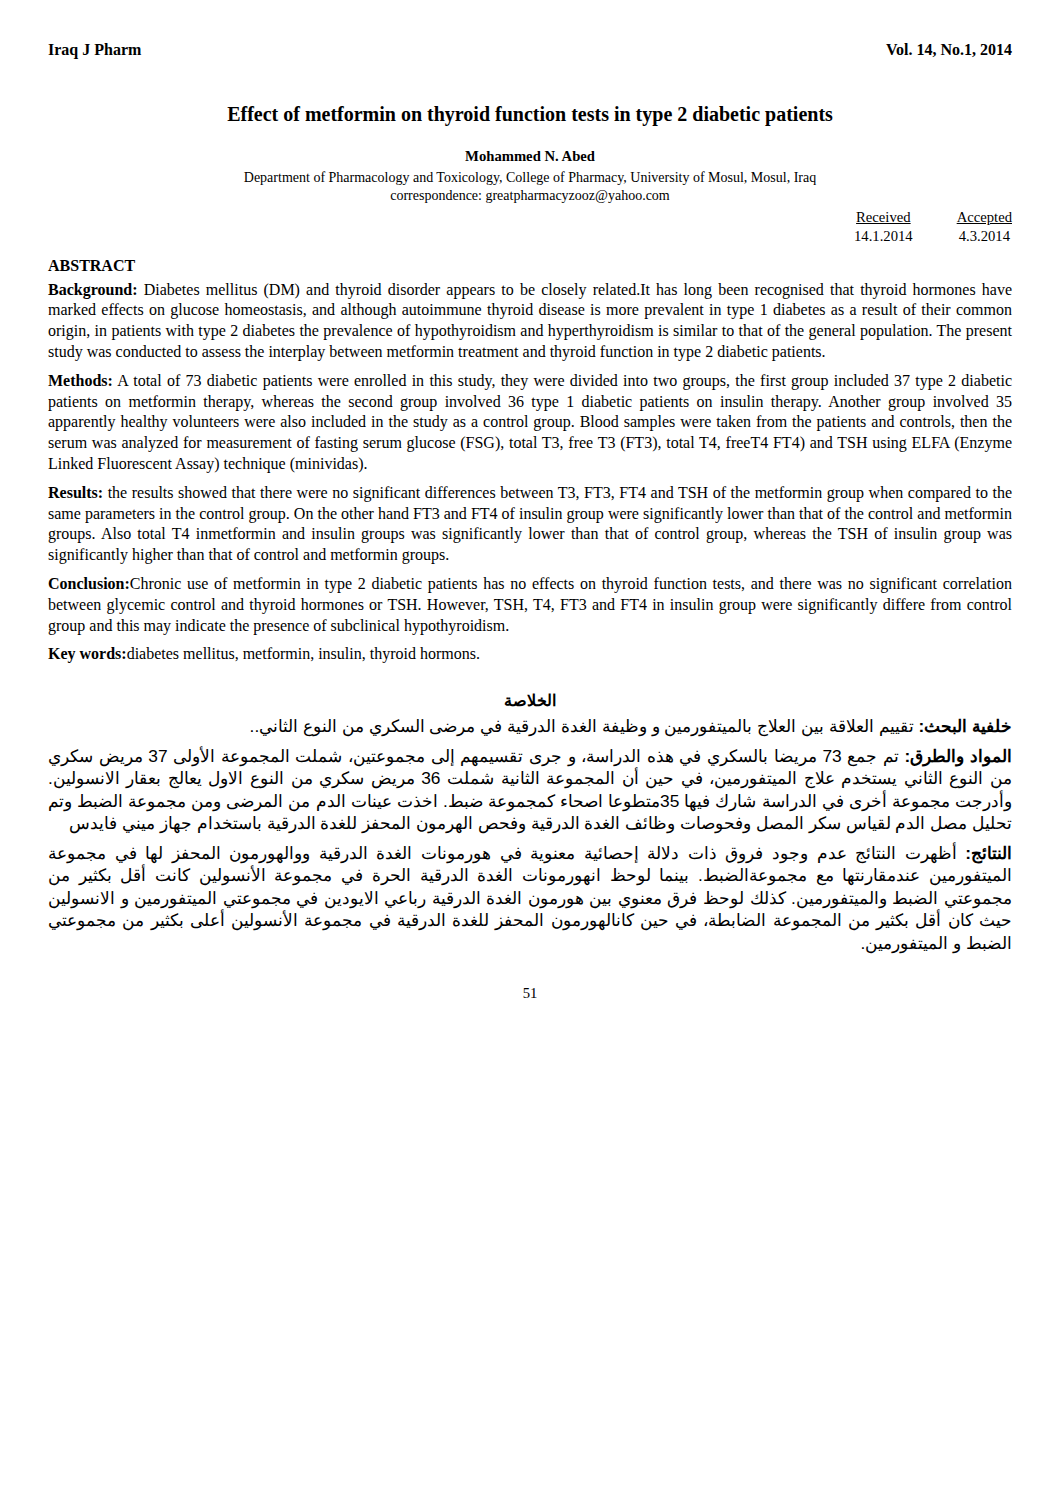Iraq J Pharm Vol. 14, No.1, 2014
Effect of metformin on thyroid function tests in type 2 diabetic patients
Mohammed N. Abed
Department of Pharmacology and Toxicology, College of Pharmacy, University of Mosul, Mosul, Iraq
correspondence: greatpharmacyzooz@yahoo.com
Received
14.1.2014
Accepted
4.3.2014
ABSTRACT
Background: Diabetes mellitus (DM) and thyroid disorder appears to be closely related.It has long been recognised that thyroid hormones have marked effects on glucose homeostasis, and although autoimmune thyroid disease is more prevalent in type 1 diabetes as a result of their common origin, in patients with type 2 diabetes the prevalence of hypothyroidism and hyperthyroidism is similar to that of the general population. The present study was conducted to assess the interplay between metformin treatment and thyroid function in type 2 diabetic patients.
Methods: A total of 73 diabetic patients were enrolled in this study, they were divided into two groups, the first group included 37 type 2 diabetic patients on metformin therapy, whereas the second group involved 36 type 1 diabetic patients on insulin therapy. Another group involved 35 apparently healthy volunteers were also included in the study as a control group. Blood samples were taken from the patients and controls, then the serum was analyzed for measurement of fasting serum glucose (FSG), total T3, free T3 (FT3), total T4, freeT4 FT4) and TSH using ELFA (Enzyme Linked Fluorescent Assay) technique (minividas).
Results: the results showed that there were no significant differences between T3, FT3, FT4 and TSH of the metformin group when compared to the same parameters in the control group. On the other hand FT3 and FT4 of insulin group were significantly lower than that of the control and metformin groups. Also total T4 inmetformin and insulin groups was significantly lower than that of control group, whereas the TSH of insulin group was significantly higher than that of control and metformin groups.
Conclusion: Chronic use of metformin in type 2 diabetic patients has no effects on thyroid function tests, and there was no significant correlation between glycemic control and thyroid hormones or TSH. However, TSH, T4, FT3 and FT4 in insulin group were significantly differe from control group and this may indicate the presence of subclinical hypothyroidism.
Key words: diabetes mellitus, metformin, insulin, thyroid hormons.
الخلاصة
خلفية البحث: تقييم العلاقة بين العلاج بالميتفورمين و وظيفة الغدة الدرقية في مرضى السكري من النوع الثاني..
المواد والطرق: تم جمع 73 مريضا بالسكري في هذه الدراسة، و جرى تقسيمهم إلى مجموعتين، شملت المجموعة الأولى 37 مريض سكري من النوع الثاني يستخدم علاج الميتفورمين، في حين أن المجموعة الثانية شملت 36 مريض سكري من النوع الاول يعالج بعقار الانسولين. وأدرجت مجموعة أخرى في الدراسة شارك فيها 35متطوعا اصحاء كمجموعة ضبط. اخذت عينات الدم من المرضى ومن مجموعة الضبط وتم تحليل مصل الدم لقياس سكر المصل وفحوصات وظائف الغدة الدرقية وفحص الهرمون المحفز للغدة الدرقية باستخدام جهاز ميني فايدس
النتائج: أظهرت النتائج عدم وجود فروق ذات دلالة إحصائية معنوية في هورمونات الغدة الدرقية ووالهورمون المحفز لها في مجموعة الميتفورمين عندمقارنتها مع مجموعةالضبط. بينما لوحظ انهورمونات الغدة الدرقية الحرة في مجموعة الأنسولين كانت أقل بكثير من مجموعتي الضبط والميتفورمين. كذلك لوحظ فرق معنوي بين هورمون الغدة الدرقية رباعي الايودين في مجموعتي الميتفورمين و الانسولين حيث كان أقل بكثير من المجموعة الضابطة، في حين كانالهورمون المحفز للغدة الدرقية في مجموعة الأنسولين أعلى بكثير من مجموعتي الضبط و الميتفورمين.
51